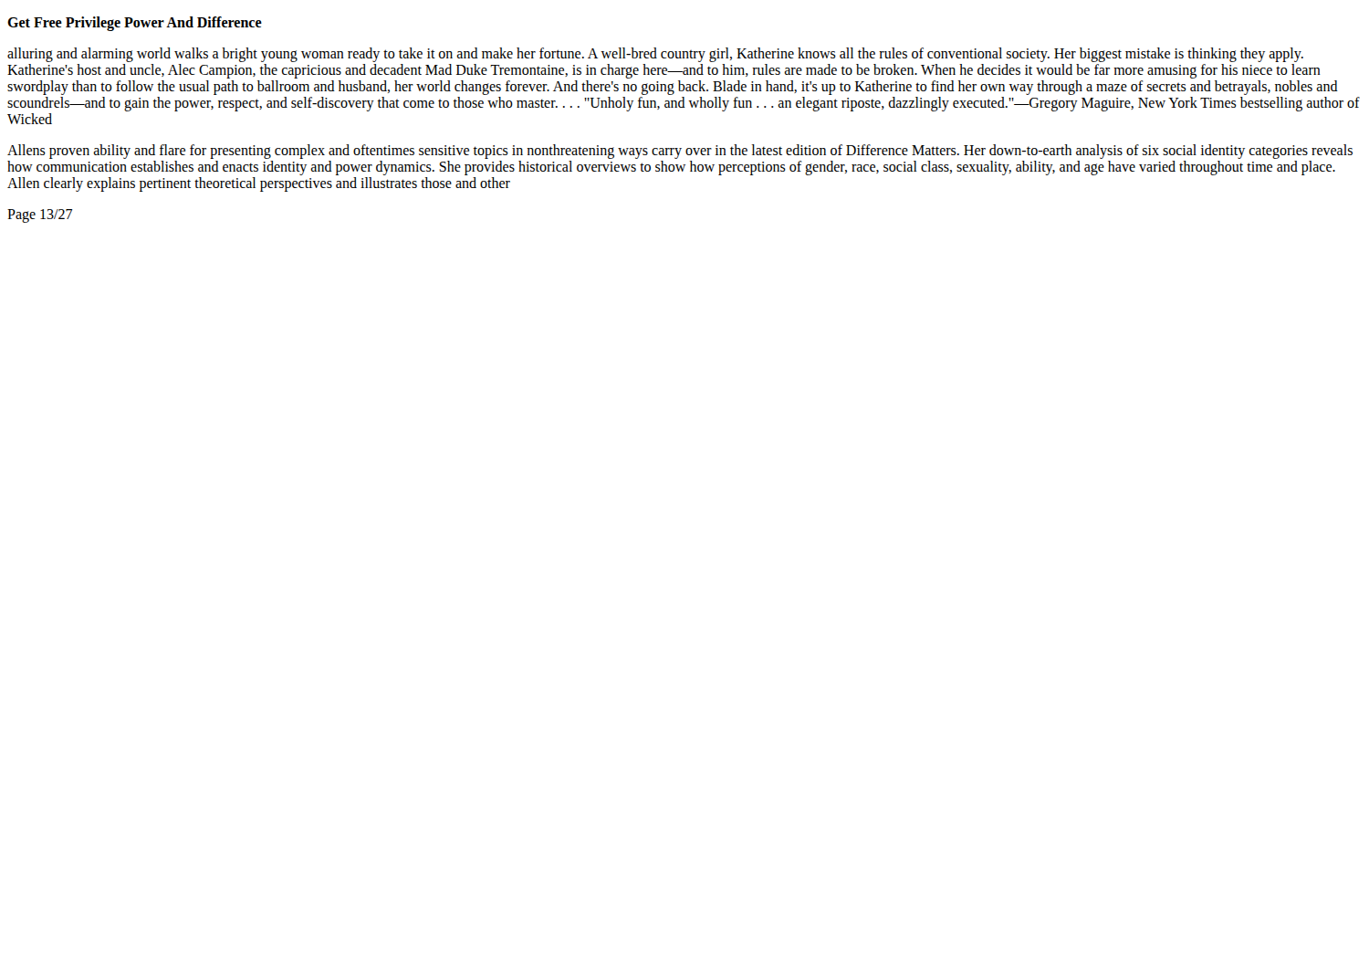Get Free Privilege Power And Difference
alluring and alarming world walks a bright young woman ready to take it on and make her fortune. A well-bred country girl, Katherine knows all the rules of conventional society. Her biggest mistake is thinking they apply. Katherine's host and uncle, Alec Campion, the capricious and decadent Mad Duke Tremontaine, is in charge here—and to him, rules are made to be broken. When he decides it would be far more amusing for his niece to learn swordplay than to follow the usual path to ballroom and husband, her world changes forever. And there's no going back. Blade in hand, it's up to Katherine to find her own way through a maze of secrets and betrayals, nobles and scoundrels—and to gain the power, respect, and self-discovery that come to those who master. . . . "Unholy fun, and wholly fun . . . an elegant riposte, dazzlingly executed."—Gregory Maguire, New York Times bestselling author of Wicked
Allens proven ability and flare for presenting complex and oftentimes sensitive topics in nonthreatening ways carry over in the latest edition of Difference Matters. Her down-to-earth analysis of six social identity categories reveals how communication establishes and enacts identity and power dynamics. She provides historical overviews to show how perceptions of gender, race, social class, sexuality, ability, and age have varied throughout time and place. Allen clearly explains pertinent theoretical perspectives and illustrates those and other
Page 13/27